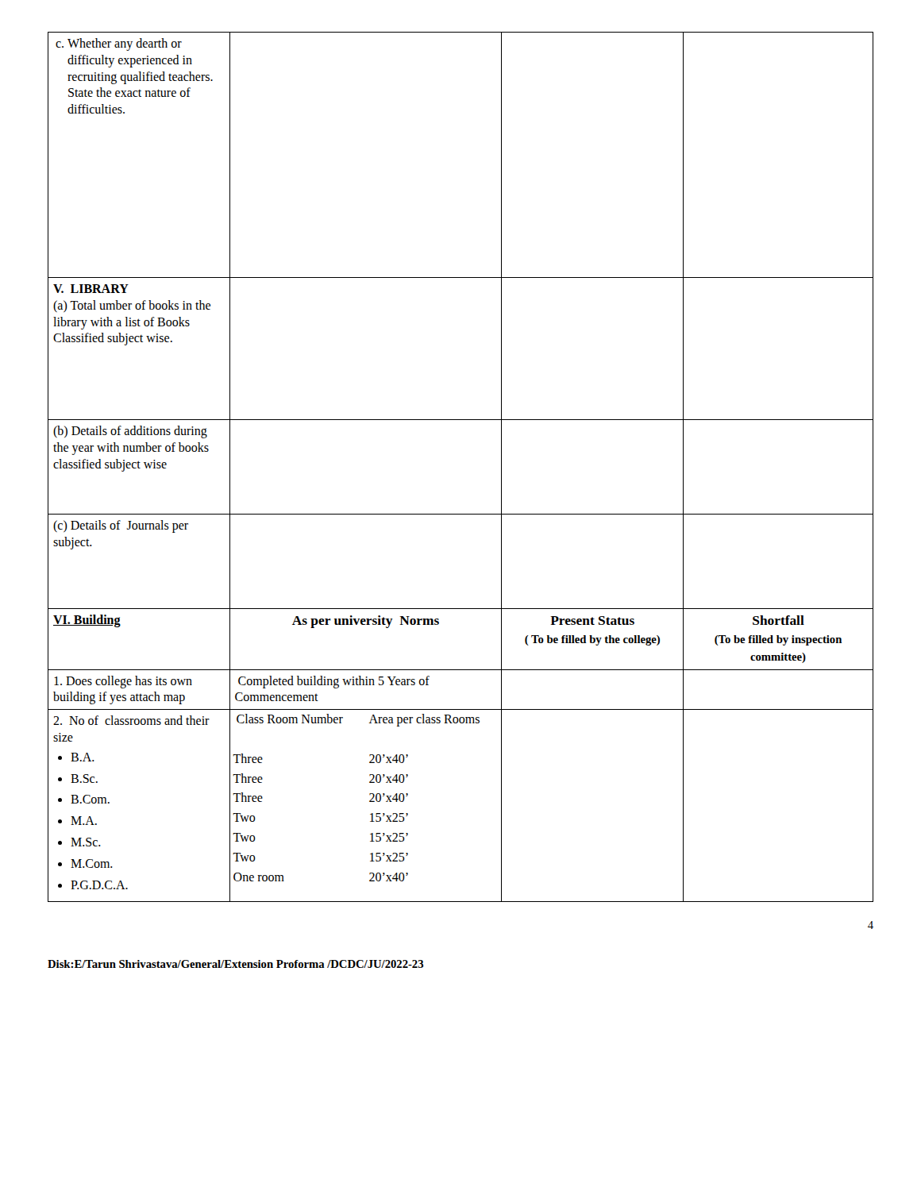| Whether any dearth or difficulty experienced in recruiting qualified teachers. State the exact nature of difficulties. | | | |
| V. LIBRARY (a) Total umber of books in the library with a list of Books Classified subject wise. | | | |
| (b) Details of additions during the year with number of books classified subject wise | | | |
| (c) Details of Journals per subject. | | | |
| VI. Building | As per university Norms | Present Status ( To be filled by the college) | Shortfall (To be filled by inspection committee) |
| 1. Does college has its own building if yes attach map | Completed building within 5 Years of Commencement | | |
| 2. No of classrooms and their size B.A. B.Sc. B.Com. M.A. M.Sc. M.Com. P.G.D.C.A. | / Class Room Number / Area per class Rooms / / Three / 20’x40’ / / Three / 20’x40’ / / Three / 20’x40’ / / Two / 15’x25’ / / Two / 15’x25’ / / Two / 15’x25’ / / One room / 20’x40’ / | | |
4
Disk:E/Tarun Shrivastava/General/Extension Proforma /DCDC/JU/2022-23